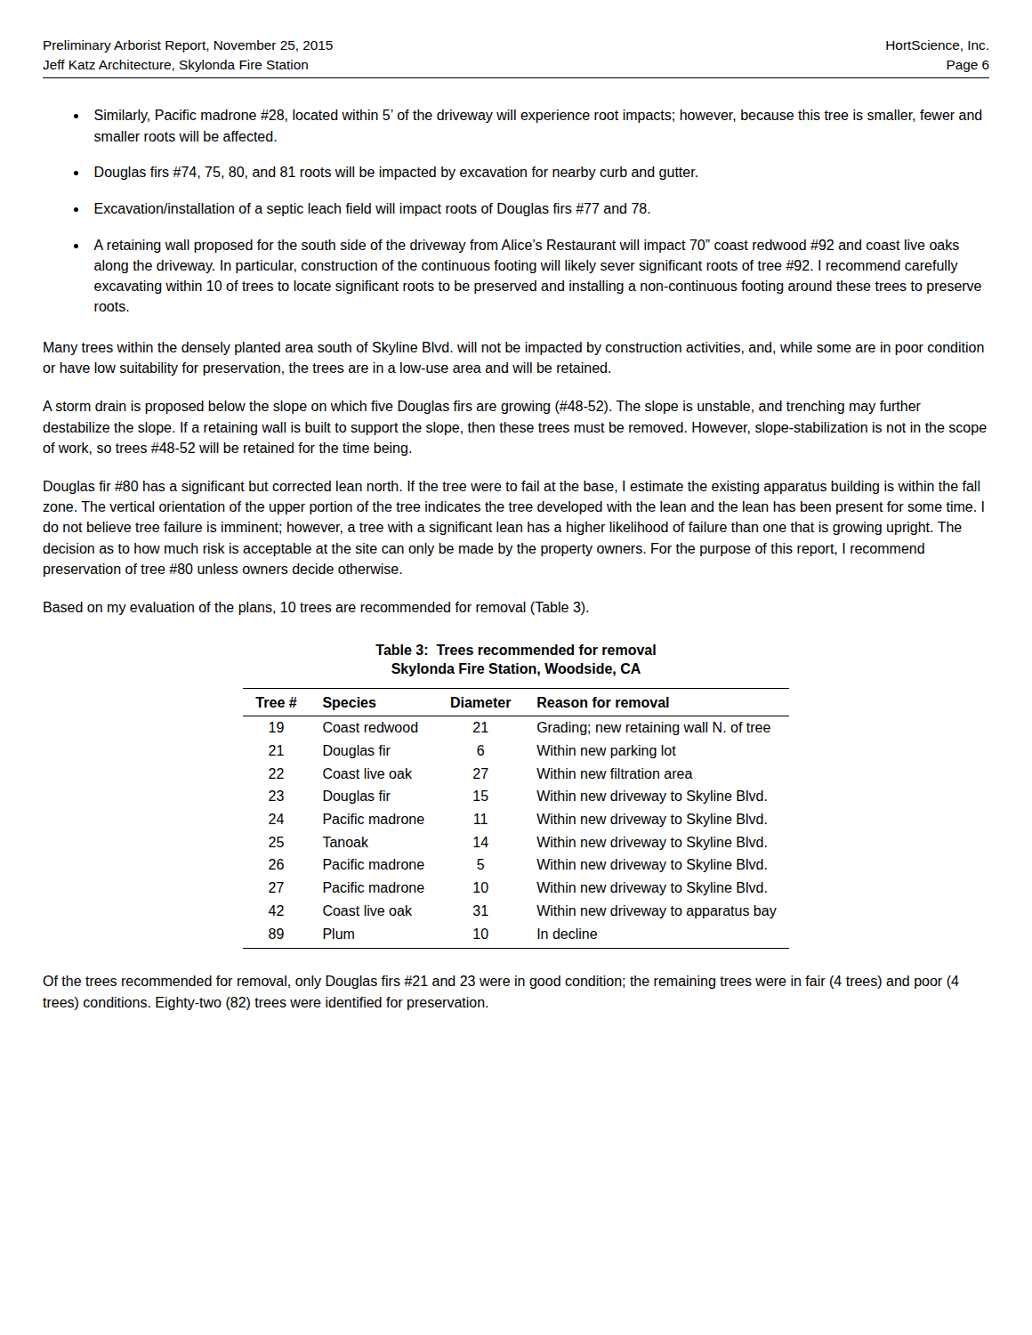Preliminary Arborist Report, November 25, 2015 Jeff Katz Architecture, Skylonda Fire Station
HortScience, Inc. Page 6
Similarly, Pacific madrone #28, located within 5’ of the driveway will experience root impacts; however, because this tree is smaller, fewer and smaller roots will be affected.
Douglas firs #74, 75, 80, and 81 roots will be impacted by excavation for nearby curb and gutter.
Excavation/installation of a septic leach field will impact roots of Douglas firs #77 and 78.
A retaining wall proposed for the south side of the driveway from Alice’s Restaurant will impact 70” coast redwood #92 and coast live oaks along the driveway. In particular, construction of the continuous footing will likely sever significant roots of tree #92. I recommend carefully excavating within 10 of trees to locate significant roots to be preserved and installing a non-continuous footing around these trees to preserve roots.
Many trees within the densely planted area south of Skyline Blvd. will not be impacted by construction activities, and, while some are in poor condition or have low suitability for preservation, the trees are in a low-use area and will be retained.
A storm drain is proposed below the slope on which five Douglas firs are growing (#48-52). The slope is unstable, and trenching may further destabilize the slope. If a retaining wall is built to support the slope, then these trees must be removed. However, slope-stabilization is not in the scope of work, so trees #48-52 will be retained for the time being.
Douglas fir #80 has a significant but corrected lean north. If the tree were to fail at the base, I estimate the existing apparatus building is within the fall zone. The vertical orientation of the upper portion of the tree indicates the tree developed with the lean and the lean has been present for some time. I do not believe tree failure is imminent; however, a tree with a significant lean has a higher likelihood of failure than one that is growing upright. The decision as to how much risk is acceptable at the site can only be made by the property owners. For the purpose of this report, I recommend preservation of tree #80 unless owners decide otherwise.
Based on my evaluation of the plans, 10 trees are recommended for removal (Table 3).
Table 3: Trees recommended for removal
Skylonda Fire Station, Woodside, CA
| Tree # | Species | Diameter | Reason for removal |
| --- | --- | --- | --- |
| 19 | Coast redwood | 21 | Grading; new retaining wall N. of tree |
| 21 | Douglas fir | 6 | Within new parking lot |
| 22 | Coast live oak | 27 | Within new filtration area |
| 23 | Douglas fir | 15 | Within new driveway to Skyline Blvd. |
| 24 | Pacific madrone | 11 | Within new driveway to Skyline Blvd. |
| 25 | Tanoak | 14 | Within new driveway to Skyline Blvd. |
| 26 | Pacific madrone | 5 | Within new driveway to Skyline Blvd. |
| 27 | Pacific madrone | 10 | Within new driveway to Skyline Blvd. |
| 42 | Coast live oak | 31 | Within new driveway to apparatus bay |
| 89 | Plum | 10 | In decline |
Of the trees recommended for removal, only Douglas firs #21 and 23 were in good condition; the remaining trees were in fair (4 trees) and poor (4 trees) conditions. Eighty-two (82) trees were identified for preservation.